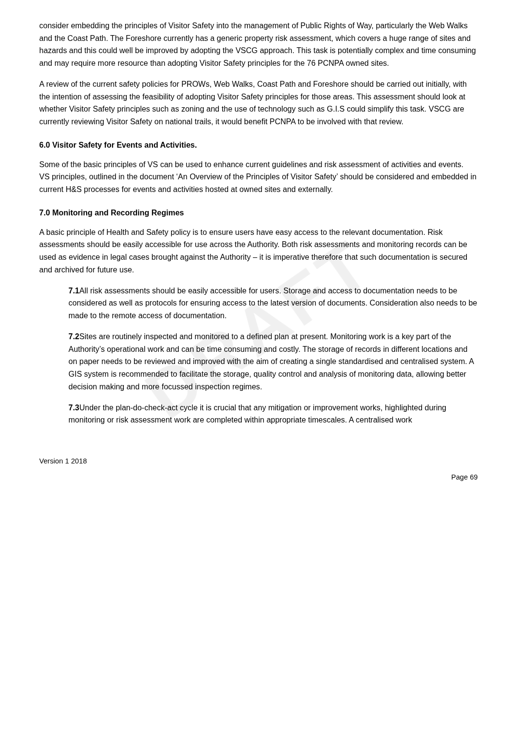DRAFT
consider embedding the principles of Visitor Safety into the management of Public Rights of Way, particularly the Web Walks and the Coast Path. The Foreshore currently has a generic property risk assessment, which covers a huge range of sites and hazards and this could well be improved by adopting the VSCG approach. This task is potentially complex and time consuming and may require more resource than adopting Visitor Safety principles for the 76 PCNPA owned sites.
A review of the current safety policies for PROWs, Web Walks, Coast Path and Foreshore should be carried out initially, with the intention of assessing the feasibility of adopting Visitor Safety principles for those areas. This assessment should look at whether Visitor Safety principles such as zoning and the use of technology such as G.I.S could simplify this task. VSCG are currently reviewing Visitor Safety on national trails, it would benefit PCNPA to be involved with that review.
6.0 Visitor Safety for Events and Activities.
Some of the basic principles of VS can be used to enhance current guidelines and risk assessment of activities and events. VS principles, outlined in the document ‘An Overview of the Principles of Visitor Safety’ should be considered and embedded in current H&S processes for events and activities hosted at owned sites and externally.
7.0 Monitoring and Recording Regimes
A basic principle of Health and Safety policy is to ensure users have easy access to the relevant documentation. Risk assessments should be easily accessible for use across the Authority. Both risk assessments and monitoring records can be used as evidence in legal cases brought against the Authority – it is imperative therefore that such documentation is secured and archived for future use.
7.1 All risk assessments should be easily accessible for users. Storage and access to documentation needs to be considered as well as protocols for ensuring access to the latest version of documents. Consideration also needs to be made to the remote access of documentation.
7.2 Sites are routinely inspected and monitored to a defined plan at present. Monitoring work is a key part of the Authority’s operational work and can be time consuming and costly. The storage of records in different locations and on paper needs to be reviewed and improved with the aim of creating a single standardised and centralised system. A GIS system is recommended to facilitate the storage, quality control and analysis of monitoring data, allowing better decision making and more focussed inspection regimes.
7.3 Under the plan-do-check-act cycle it is crucial that any mitigation or improvement works, highlighted during monitoring or risk assessment work are completed within appropriate timescales. A centralised work
Version 1 2018
Page 69